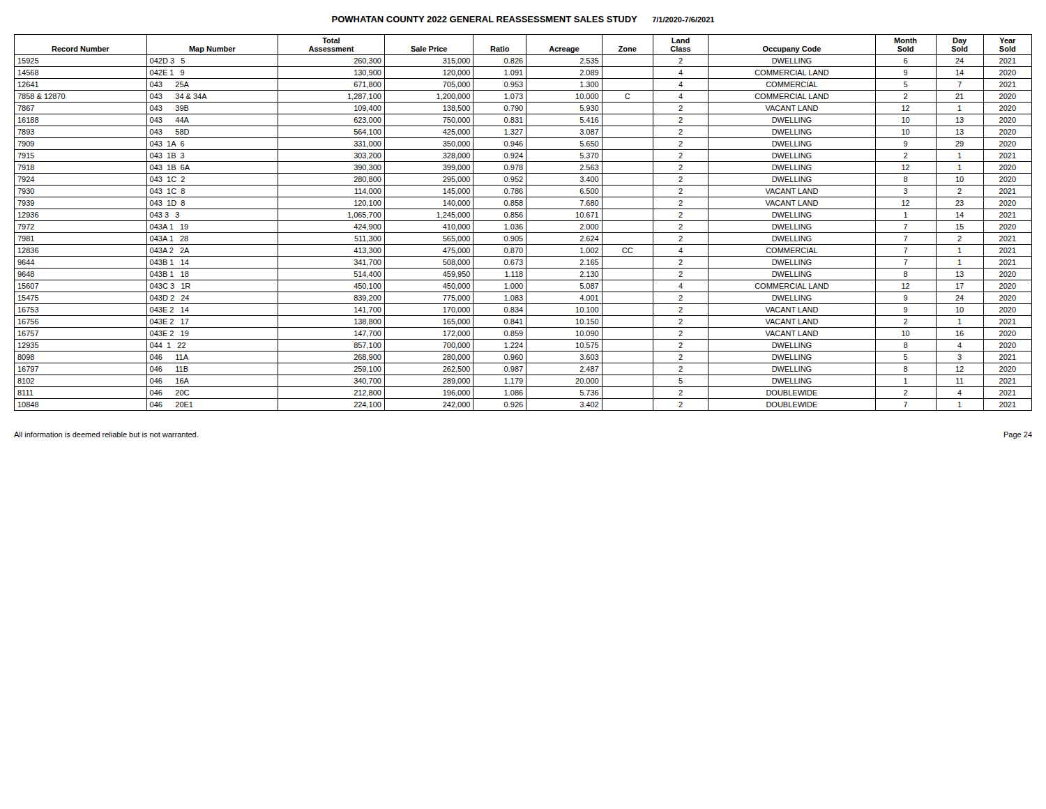POWHATAN COUNTY 2022 GENERAL REASSESSMENT SALES STUDY 7/1/2020-7/6/2021
| Record Number | Map Number | Total Assessment | Sale Price | Ratio | Acreage | Zone | Land Class | Occupany Code | Month Sold | Day Sold | Year Sold |
| --- | --- | --- | --- | --- | --- | --- | --- | --- | --- | --- | --- |
| 15925 | 042D 3 5 | 260,300 | 315,000 | 0.826 | 2.535 | | 2 | DWELLING | 6 | 24 | 2021 |
| 14568 | 042E 1 9 | 130,900 | 120,000 | 1.091 | 2.089 | | 4 | COMMERCIAL LAND | 9 | 14 | 2020 |
| 12641 | 043 25A | 671,800 | 705,000 | 0.953 | 1.300 | | 4 | COMMERCIAL | 5 | 7 | 2021 |
| 7858 & 12870 | 043 34 & 34A | 1,287,100 | 1,200,000 | 1.073 | 10.000 | C | 4 | COMMERCIAL LAND | 2 | 21 | 2020 |
| 7867 | 043 39B | 109,400 | 138,500 | 0.790 | 5.930 | | 2 | VACANT LAND | 12 | 1 | 2020 |
| 16188 | 043 44A | 623,000 | 750,000 | 0.831 | 5.416 | | 2 | DWELLING | 10 | 13 | 2020 |
| 7893 | 043 58D | 564,100 | 425,000 | 1.327 | 3.087 | | 2 | DWELLING | 10 | 13 | 2020 |
| 7909 | 043 1A 6 | 331,000 | 350,000 | 0.946 | 5.650 | | 2 | DWELLING | 9 | 29 | 2020 |
| 7915 | 043 1B 3 | 303,200 | 328,000 | 0.924 | 5.370 | | 2 | DWELLING | 2 | 1 | 2021 |
| 7918 | 043 1B 6A | 390,300 | 399,000 | 0.978 | 2.563 | | 2 | DWELLING | 12 | 1 | 2020 |
| 7924 | 043 1C 2 | 280,800 | 295,000 | 0.952 | 3.400 | | 2 | DWELLING | 8 | 10 | 2020 |
| 7930 | 043 1C 8 | 114,000 | 145,000 | 0.786 | 6.500 | | 2 | VACANT LAND | 3 | 2 | 2021 |
| 7939 | 043 1D 8 | 120,100 | 140,000 | 0.858 | 7.680 | | 2 | VACANT LAND | 12 | 23 | 2020 |
| 12936 | 043 3 3 | 1,065,700 | 1,245,000 | 0.856 | 10.671 | | 2 | DWELLING | 1 | 14 | 2021 |
| 7972 | 043A 1 19 | 424,900 | 410,000 | 1.036 | 2.000 | | 2 | DWELLING | 7 | 15 | 2020 |
| 7981 | 043A 1 28 | 511,300 | 565,000 | 0.905 | 2.624 | | 2 | DWELLING | 7 | 2 | 2021 |
| 12836 | 043A 2 2A | 413,300 | 475,000 | 0.870 | 1.002 | CC | 4 | COMMERCIAL | 7 | 1 | 2021 |
| 9644 | 043B 1 14 | 341,700 | 508,000 | 0.673 | 2.165 | | 2 | DWELLING | 7 | 1 | 2021 |
| 9648 | 043B 1 18 | 514,400 | 459,950 | 1.118 | 2.130 | | 2 | DWELLING | 8 | 13 | 2020 |
| 15607 | 043C 3 1R | 450,100 | 450,000 | 1.000 | 5.087 | | 4 | COMMERCIAL LAND | 12 | 17 | 2020 |
| 15475 | 043D 2 24 | 839,200 | 775,000 | 1.083 | 4.001 | | 2 | DWELLING | 9 | 24 | 2020 |
| 16753 | 043E 2 14 | 141,700 | 170,000 | 0.834 | 10.100 | | 2 | VACANT LAND | 9 | 10 | 2020 |
| 16756 | 043E 2 17 | 138,800 | 165,000 | 0.841 | 10.150 | | 2 | VACANT LAND | 2 | 1 | 2021 |
| 16757 | 043E 2 19 | 147,700 | 172,000 | 0.859 | 10.090 | | 2 | VACANT LAND | 10 | 16 | 2020 |
| 12935 | 044 1 22 | 857,100 | 700,000 | 1.224 | 10.575 | | 2 | DWELLING | 8 | 4 | 2020 |
| 8098 | 046 11A | 268,900 | 280,000 | 0.960 | 3.603 | | 2 | DWELLING | 5 | 3 | 2021 |
| 16797 | 046 11B | 259,100 | 262,500 | 0.987 | 2.487 | | 2 | DWELLING | 8 | 12 | 2020 |
| 8102 | 046 16A | 340,700 | 289,000 | 1.179 | 20.000 | | 5 | DWELLING | 1 | 11 | 2021 |
| 8111 | 046 20C | 212,800 | 196,000 | 1.086 | 5.736 | | 2 | DOUBLEWIDE | 2 | 4 | 2021 |
| 10848 | 046 20E1 | 224,100 | 242,000 | 0.926 | 3.402 | | 2 | DOUBLEWIDE | 7 | 1 | 2021 |
All information is deemed reliable but is not warranted. Page 24